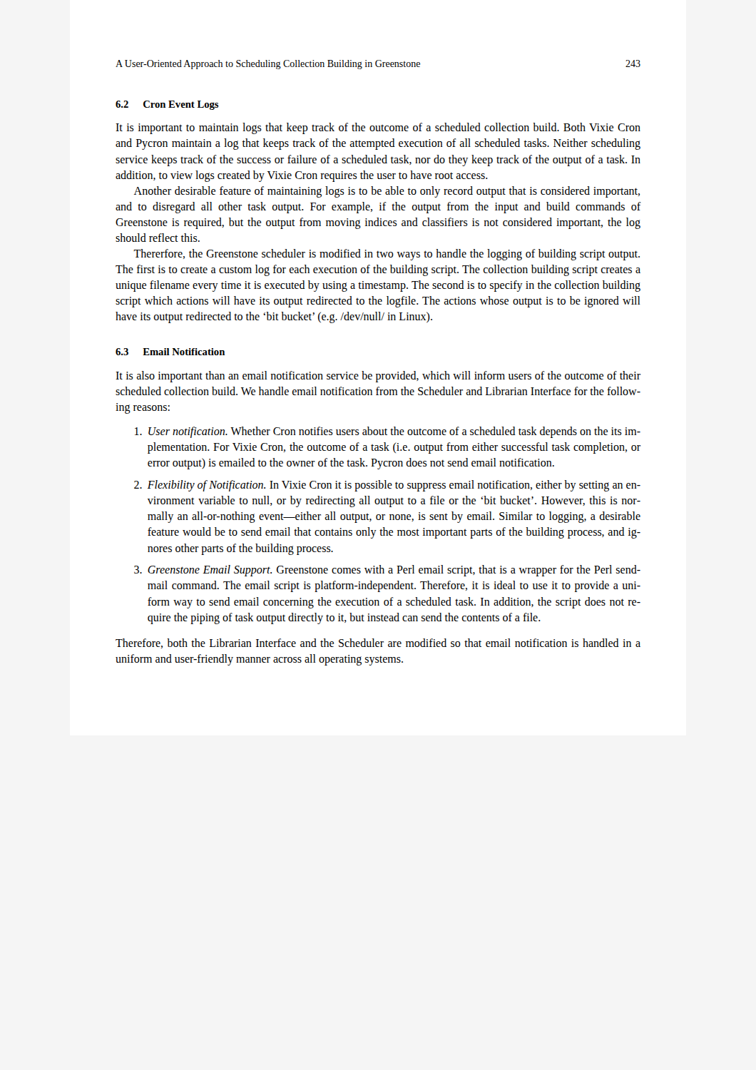A User-Oriented Approach to Scheduling Collection Building in Greenstone 243
6.2 Cron Event Logs
It is important to maintain logs that keep track of the outcome of a scheduled collection build. Both Vixie Cron and Pycron maintain a log that keeps track of the attempted execution of all scheduled tasks. Neither scheduling service keeps track of the success or failure of a scheduled task, nor do they keep track of the output of a task. In addition, to view logs created by Vixie Cron requires the user to have root access.
Another desirable feature of maintaining logs is to be able to only record output that is considered important, and to disregard all other task output. For example, if the output from the input and build commands of Greenstone is required, but the output from moving indices and classifiers is not considered important, the log should reflect this.
Thererfore, the Greenstone scheduler is modified in two ways to handle the logging of building script output. The first is to create a custom log for each execution of the building script. The collection building script creates a unique filename every time it is executed by using a timestamp. The second is to specify in the collection building script which actions will have its output redirected to the logfile. The actions whose output is to be ignored will have its output redirected to the ‘bit bucket’ (e.g. /dev/null/ in Linux).
6.3 Email Notification
It is also important than an email notification service be provided, which will inform users of the outcome of their scheduled collection build. We handle email notification from the Scheduler and Librarian Interface for the following reasons:
User notification. Whether Cron notifies users about the outcome of a scheduled task depends on the its implementation. For Vixie Cron, the outcome of a task (i.e. output from either successful task completion, or error output) is emailed to the owner of the task. Pycron does not send email notification.
Flexibility of Notification. In Vixie Cron it is possible to suppress email notification, either by setting an environment variable to null, or by redirecting all output to a file or the ‘bit bucket’. However, this is normally an all-or-nothing event—either all output, or none, is sent by email. Similar to logging, a desirable feature would be to send email that contains only the most important parts of the building process, and ignores other parts of the building process.
Greenstone Email Support. Greenstone comes with a Perl email script, that is a wrapper for the Perl sendmail command. The email script is platform-independent. Therefore, it is ideal to use it to provide a uniform way to send email concerning the execution of a scheduled task. In addition, the script does not require the piping of task output directly to it, but instead can send the contents of a file.
Therefore, both the Librarian Interface and the Scheduler are modified so that email notification is handled in a uniform and user-friendly manner across all operating systems.